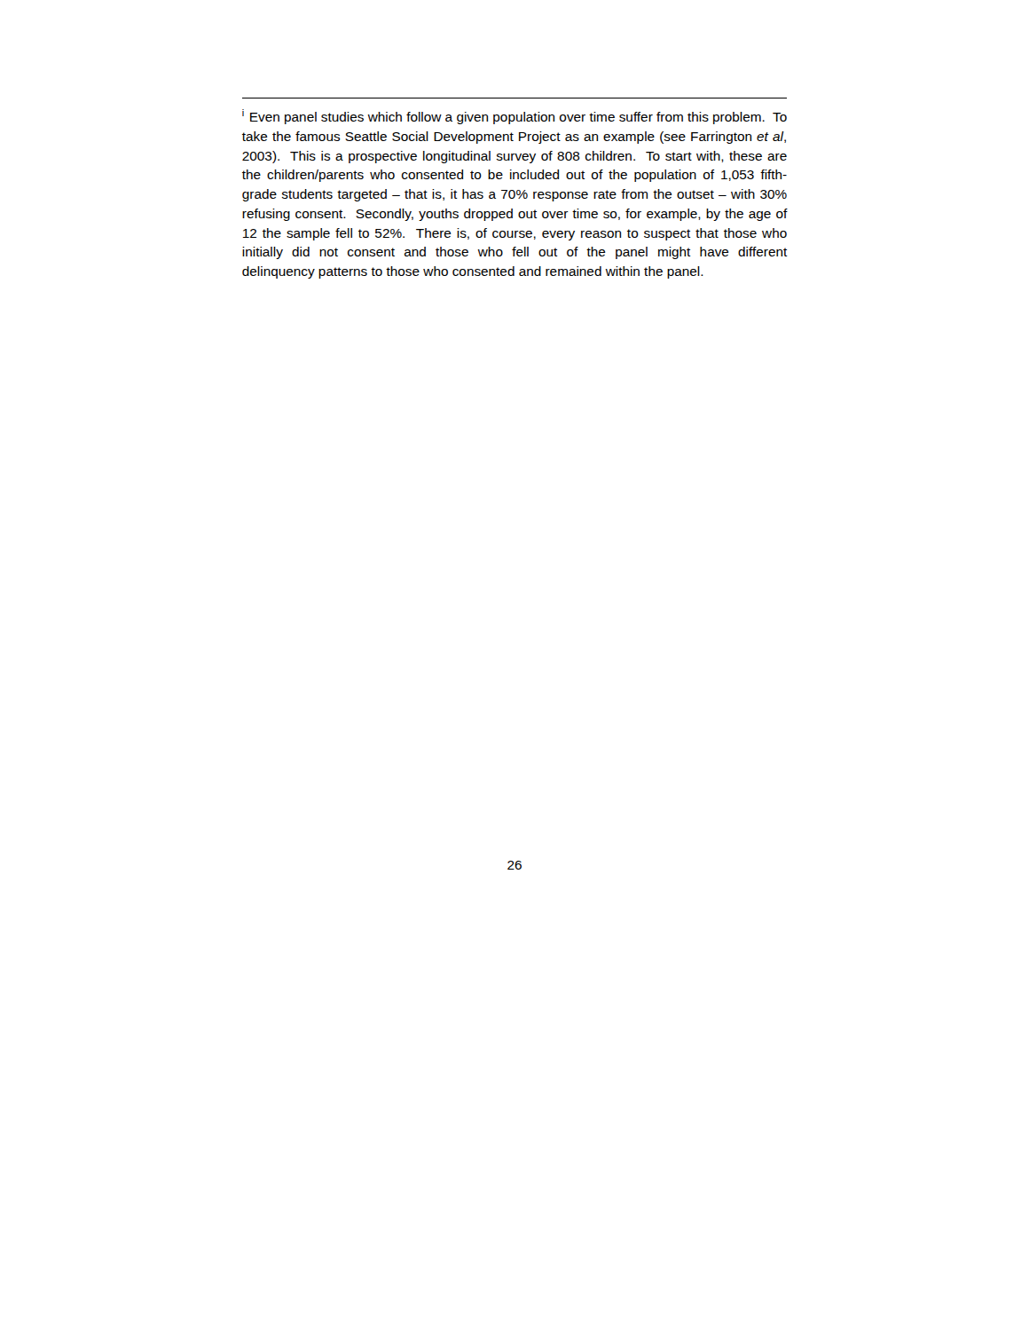i Even panel studies which follow a given population over time suffer from this problem. To take the famous Seattle Social Development Project as an example (see Farrington et al, 2003). This is a prospective longitudinal survey of 808 children. To start with, these are the children/parents who consented to be included out of the population of 1,053 fifth-grade students targeted – that is, it has a 70% response rate from the outset – with 30% refusing consent. Secondly, youths dropped out over time so, for example, by the age of 12 the sample fell to 52%. There is, of course, every reason to suspect that those who initially did not consent and those who fell out of the panel might have different delinquency patterns to those who consented and remained within the panel.
26